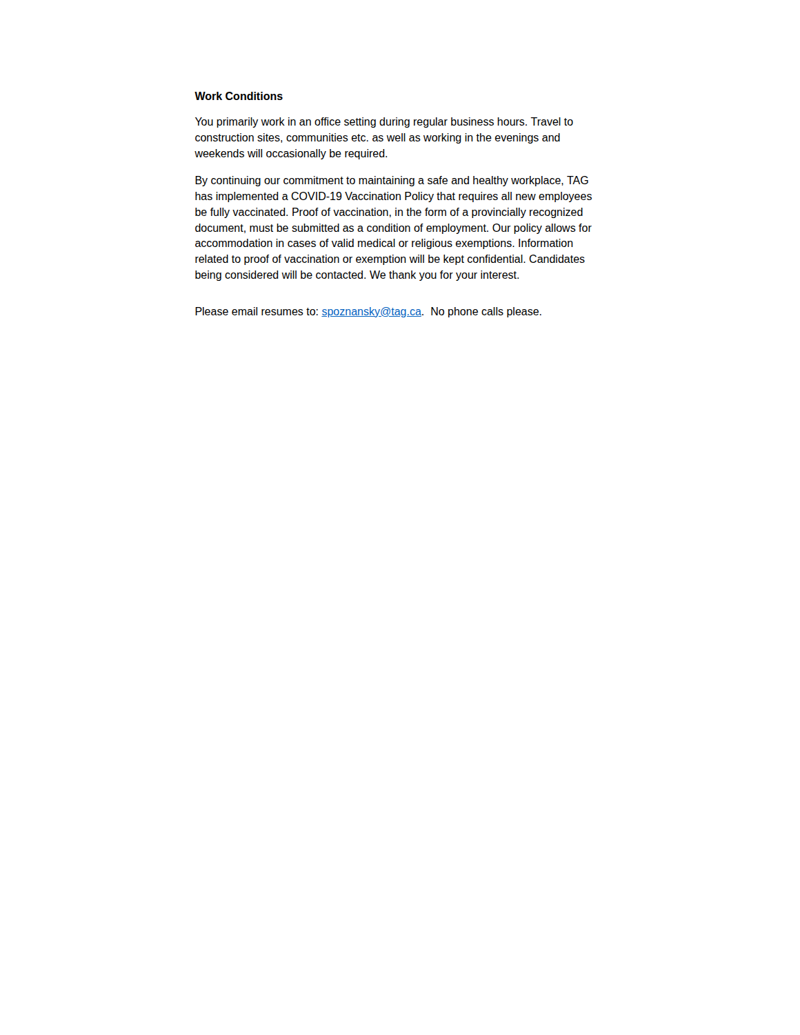Work Conditions
You primarily work in an office setting during regular business hours. Travel to construction sites, communities etc. as well as working in the evenings and weekends will occasionally be required.
By continuing our commitment to maintaining a safe and healthy workplace, TAG has implemented a COVID-19 Vaccination Policy that requires all new employees be fully vaccinated. Proof of vaccination, in the form of a provincially recognized document, must be submitted as a condition of employment. Our policy allows for accommodation in cases of valid medical or religious exemptions. Information related to proof of vaccination or exemption will be kept confidential. Candidates being considered will be contacted. We thank you for your interest.
Please email resumes to: spoznansky@tag.ca. No phone calls please.